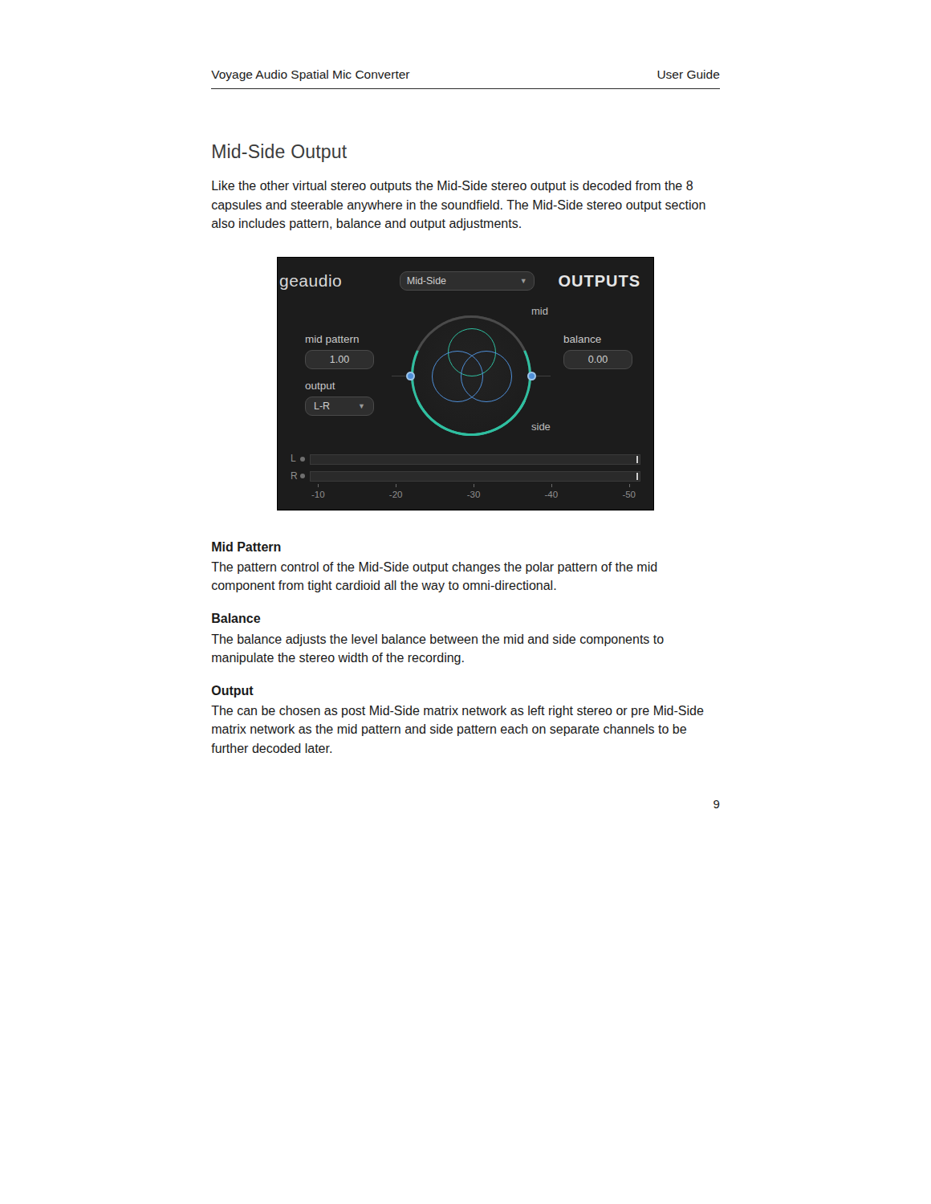Voyage Audio Spatial Mic Converter
User Guide
Mid-Side Output
Like the other virtual stereo outputs the Mid-Side stereo output is decoded from the 8 capsules and steerable anywhere in the soundfield. The Mid-Side stereo output section also includes pattern, balance and output adjustments.
geaudio
Mid-Side▼
OUTPUTS
mid
side
mid pattern
1.00
output
L-R▼
balance
0.00
L
R
-10-20-30-40-50
Mid Pattern
The pattern control of the Mid-Side output changes the polar pattern of the mid component from tight cardioid all the way to omni-directional.
Balance
The balance adjusts the level balance between the mid and side components to manipulate the stereo width of the recording.
Output
The can be chosen as post Mid-Side matrix network as left right stereo or pre Mid-Side matrix network as the mid pattern and side pattern each on separate channels to be further decoded later.
9